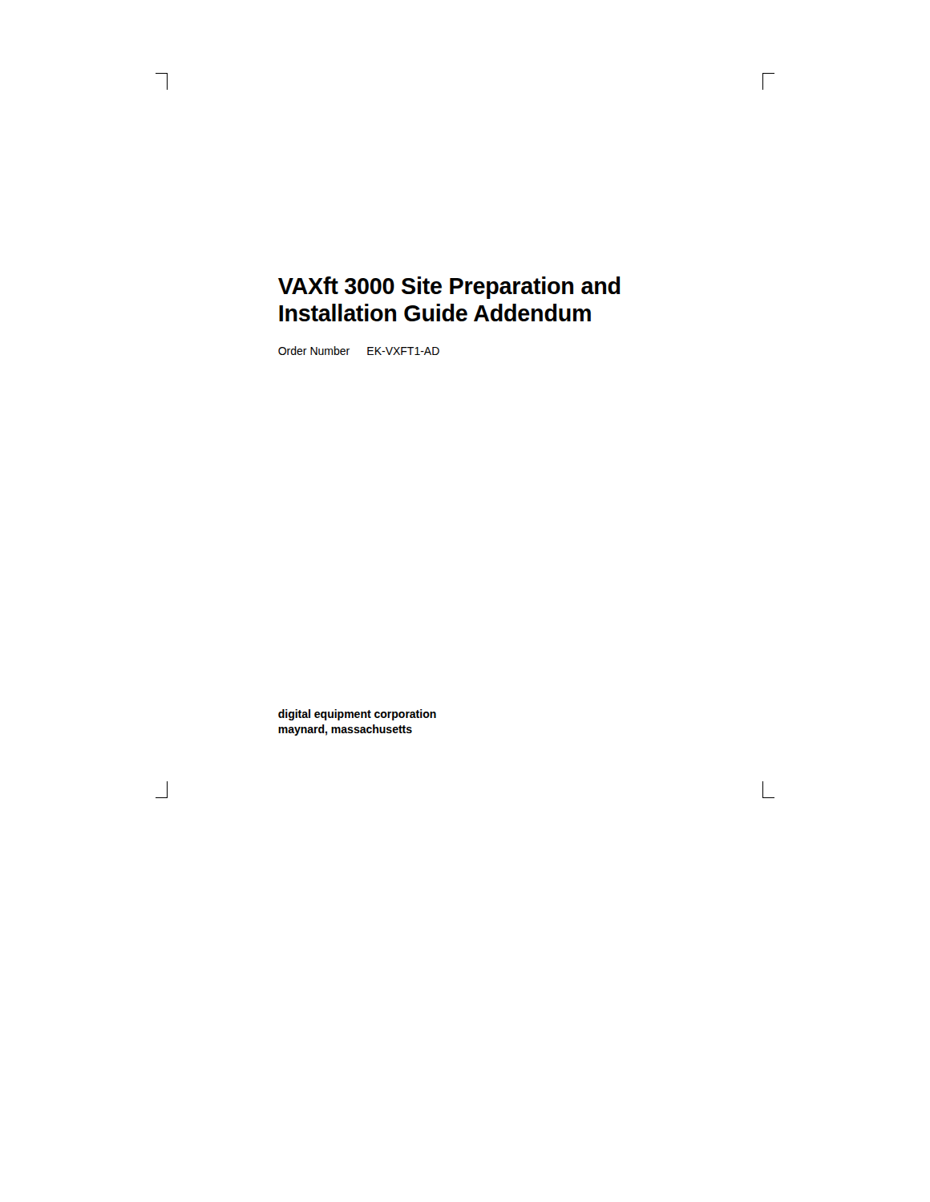VAXft 3000 Site Preparation and
Installation Guide Addendum
Order Number EK-VXFT1-AD
digital equipment corporation
maynard, massachusetts